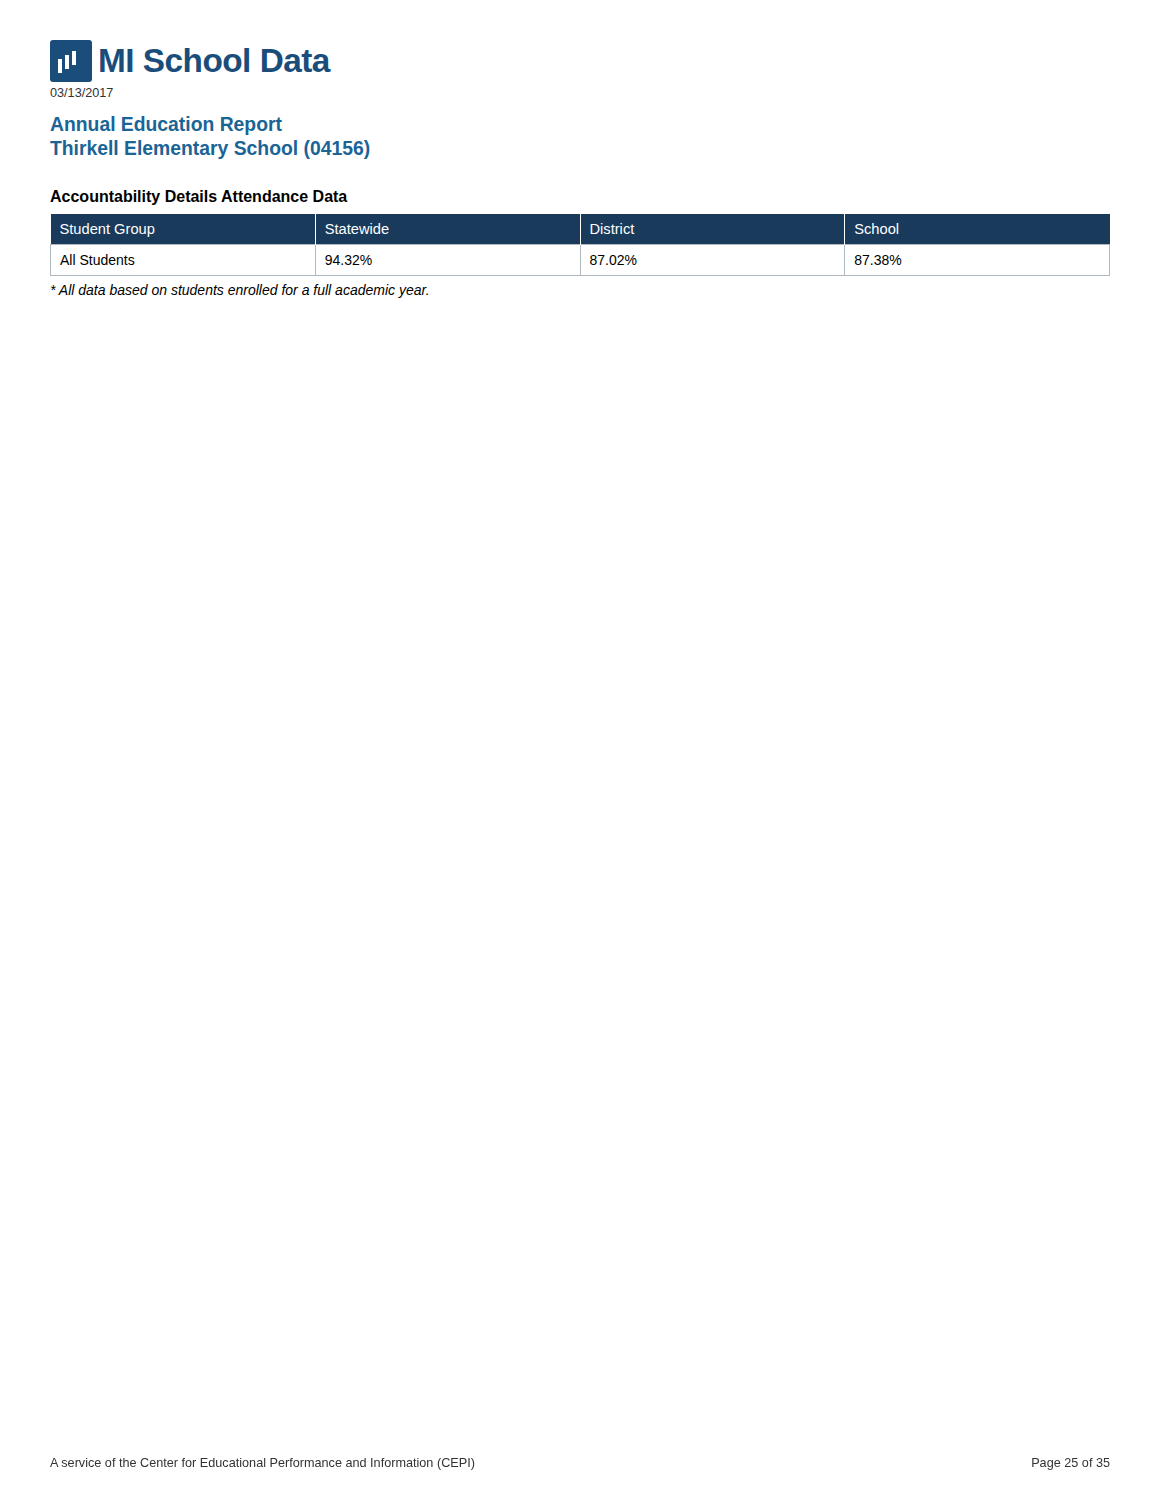MI School Data
03/13/2017
Annual Education Report
Thirkell Elementary School (04156)
Accountability Details Attendance Data
| Student Group | Statewide | District | School |
| --- | --- | --- | --- |
| All Students | 94.32% | 87.02% | 87.38% |
* All data based on students enrolled for a full academic year.
A service of the Center for Educational Performance and Information (CEPI) Page 25 of 35